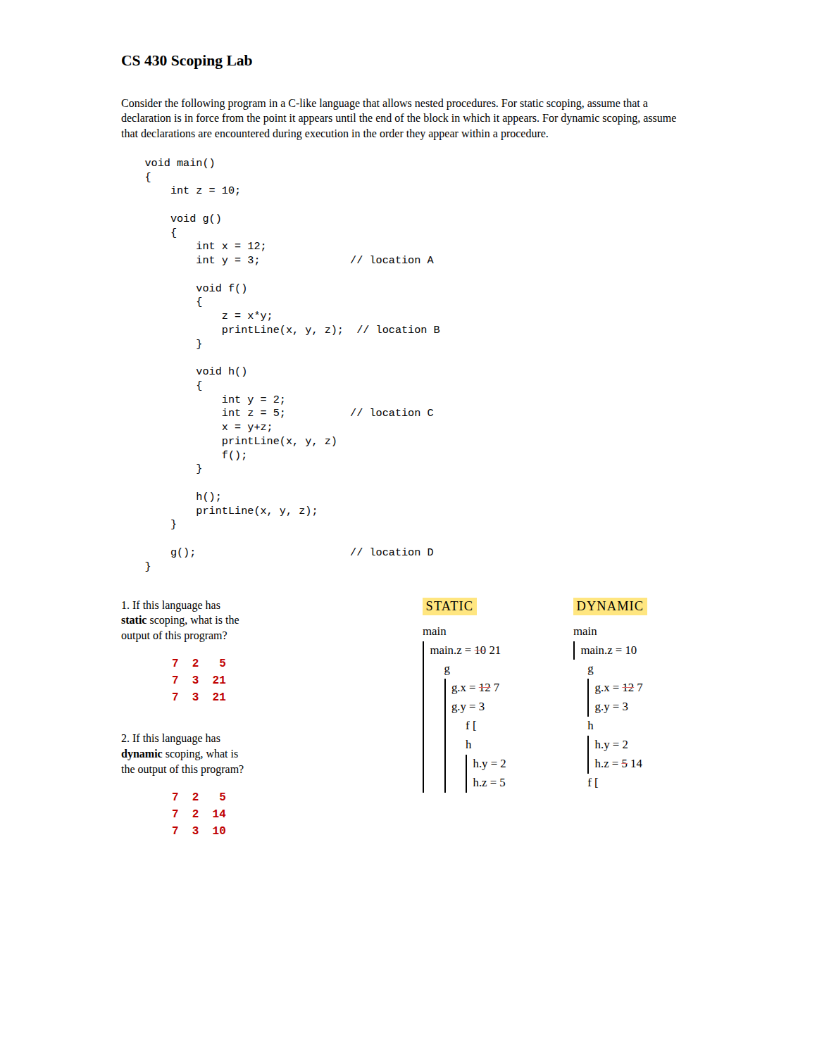CS 430 Scoping Lab
Consider the following program in a C-like language that allows nested procedures. For static scoping, assume that a declaration is in force from the point it appears until the end of the block in which it appears. For dynamic scoping, assume that declarations are encountered during execution in the order they appear within a procedure.
void main()
{
    int z = 10;

    void g()
    {
        int x = 12;
        int y = 3;              // location A

        void f()
        {
            z = x*y;
            printLine(x, y, z);  // location B
        }

        void h()
        {
            int y = 2;
            int z = 5;          // location C
            x = y+z;
            printLine(x, y, z)
            f();
        }

        h();
        printLine(x, y, z);
    }

    g();                        // location D
}
1. If this language has static scoping, what is the output of this program?
7 2 5
7 3 21
7 3 21
2. If this language has dynamic scoping, what is the output of this program?
7 2 5
7 2 14
7 3 10
STATIC
main
main.z = 10 21
g
g.x = 12 7
g.y = 3
f [
h
h.y = 2
h.z = 5
DYNAMIC
main
main.z = 10
g
g.x = 12 7
g.y = 3
h
h.y = 2
h.z = 5 14
f [